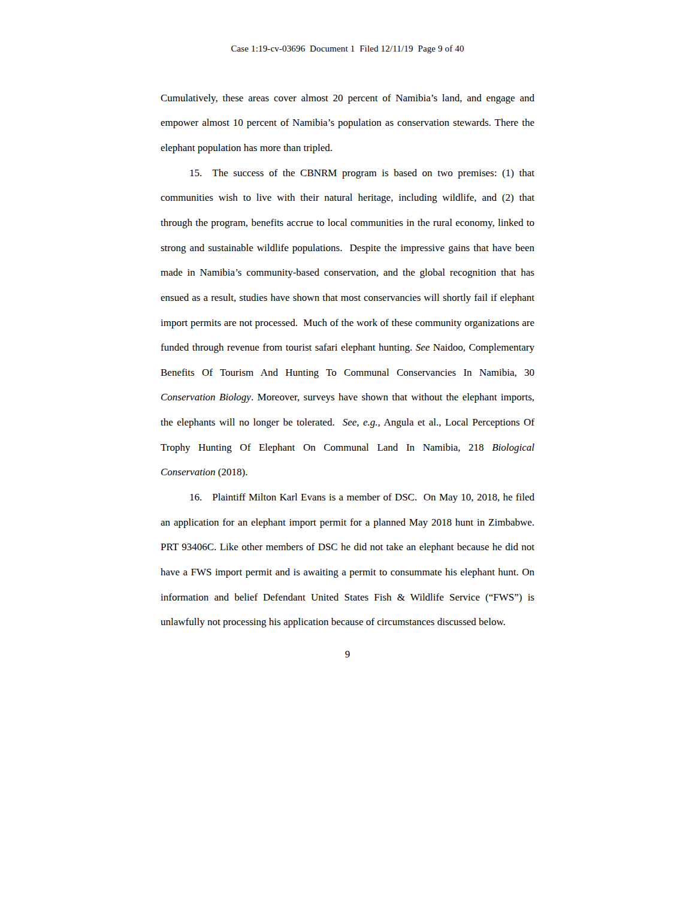Case 1:19-cv-03696 Document 1 Filed 12/11/19 Page 9 of 40
Cumulatively, these areas cover almost 20 percent of Namibia’s land, and engage and empower almost 10 percent of Namibia’s population as conservation stewards. There the elephant population has more than tripled.
15. The success of the CBNRM program is based on two premises: (1) that communities wish to live with their natural heritage, including wildlife, and (2) that through the program, benefits accrue to local communities in the rural economy, linked to strong and sustainable wildlife populations. Despite the impressive gains that have been made in Namibia’s community-based conservation, and the global recognition that has ensued as a result, studies have shown that most conservancies will shortly fail if elephant import permits are not processed. Much of the work of these community organizations are funded through revenue from tourist safari elephant hunting. See Naidoo, Complementary Benefits Of Tourism And Hunting To Communal Conservancies In Namibia, 30 Conservation Biology. Moreover, surveys have shown that without the elephant imports, the elephants will no longer be tolerated. See, e.g., Angula et al., Local Perceptions Of Trophy Hunting Of Elephant On Communal Land In Namibia, 218 Biological Conservation (2018).
16. Plaintiff Milton Karl Evans is a member of DSC. On May 10, 2018, he filed an application for an elephant import permit for a planned May 2018 hunt in Zimbabwe. PRT 93406C. Like other members of DSC he did not take an elephant because he did not have a FWS import permit and is awaiting a permit to consummate his elephant hunt. On information and belief Defendant United States Fish & Wildlife Service (“FWS”) is unlawfully not processing his application because of circumstances discussed below.
9